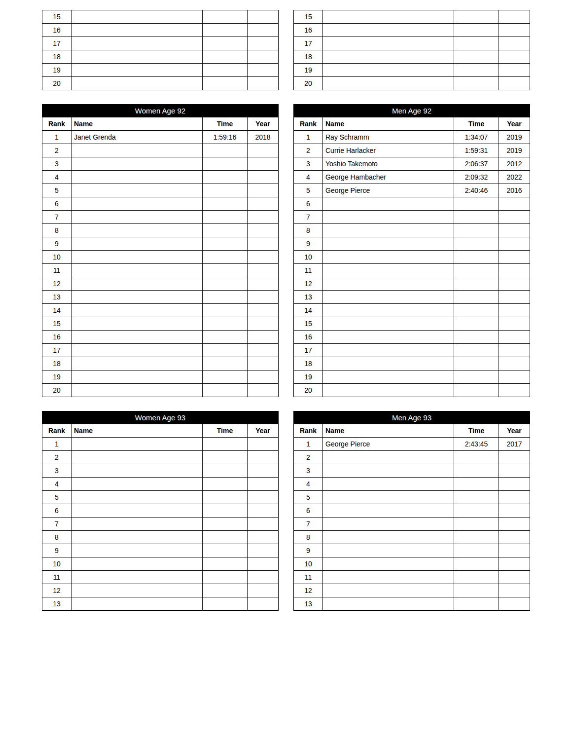| 15 | | | |
| 16 | | | |
| 17 | | | |
| 18 | | | |
| 19 | | | |
| 20 | | | |
Women Age 92
| Rank | Name | Time | Year |
| --- | --- | --- | --- |
| 1 | Janet Grenda | 1:59:16 | 2018 |
| 2 | | | |
| 3 | | | |
| 4 | | | |
| 5 | | | |
| 6 | | | |
| 7 | | | |
| 8 | | | |
| 9 | | | |
| 10 | | | |
| 11 | | | |
| 12 | | | |
| 13 | | | |
| 14 | | | |
| 15 | | | |
| 16 | | | |
| 17 | | | |
| 18 | | | |
| 19 | | | |
| 20 | | | |
Women Age 93
| Rank | Name | Time | Year |
| --- | --- | --- | --- |
| 1 | | | |
| 2 | | | |
| 3 | | | |
| 4 | | | |
| 5 | | | |
| 6 | | | |
| 7 | | | |
| 8 | | | |
| 9 | | | |
| 10 | | | |
| 11 | | | |
| 12 | | | |
| 13 | | | |
| 15 | | | |
| 16 | | | |
| 17 | | | |
| 18 | | | |
| 19 | | | |
| 20 | | | |
Men Age 92
| Rank | Name | Time | Year |
| --- | --- | --- | --- |
| 1 | Ray Schramm | 1:34:07 | 2019 |
| 2 | Currie Harlacker | 1:59:31 | 2019 |
| 3 | Yoshio Takemoto | 2:06:37 | 2012 |
| 4 | George Hambacher | 2:09:32 | 2022 |
| 5 | George Pierce | 2:40:46 | 2016 |
| 6 | | | |
| 7 | | | |
| 8 | | | |
| 9 | | | |
| 10 | | | |
| 11 | | | |
| 12 | | | |
| 13 | | | |
| 14 | | | |
| 15 | | | |
| 16 | | | |
| 17 | | | |
| 18 | | | |
| 19 | | | |
| 20 | | | |
Men Age 93
| Rank | Name | Time | Year |
| --- | --- | --- | --- |
| 1 | George Pierce | 2:43:45 | 2017 |
| 2 | | | |
| 3 | | | |
| 4 | | | |
| 5 | | | |
| 6 | | | |
| 7 | | | |
| 8 | | | |
| 9 | | | |
| 10 | | | |
| 11 | | | |
| 12 | | | |
| 13 | | | |